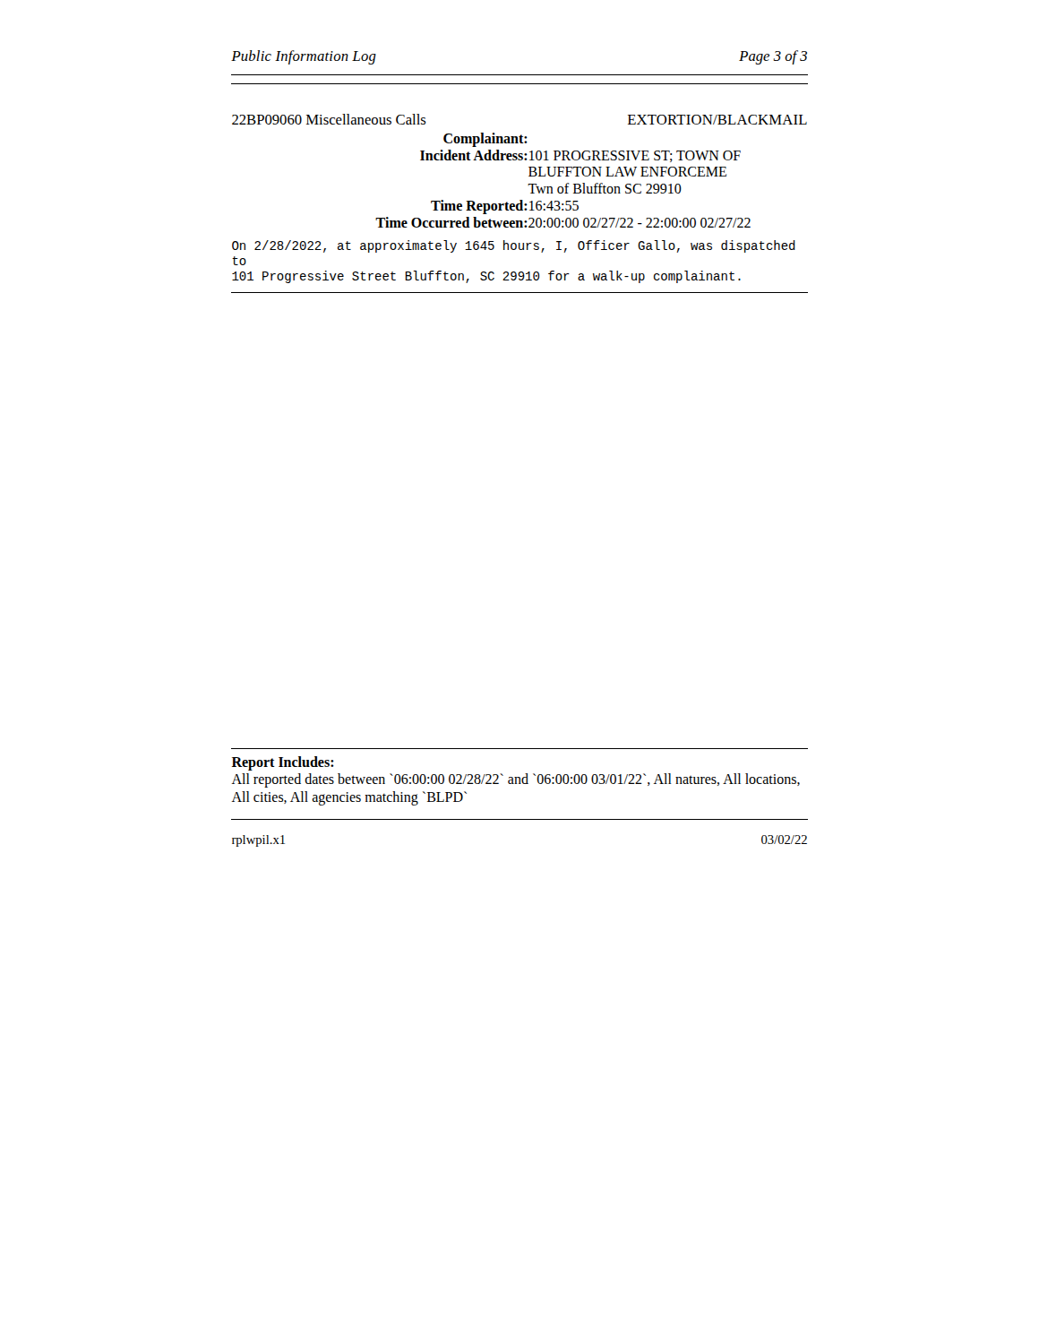Public Information Log
Page 3 of 3
22BP09060 Miscellaneous Calls
EXTORTION/BLACKMAIL
| Complainant: | |
| Incident Address: | 101 PROGRESSIVE ST; TOWN OF BLUFFTON LAW ENFORCEME |
| | Twn of Bluffton SC 29910 |
| Time Reported: | 16:43:55 |
| Time Occurred between: | 20:00:00 02/27/22 - 22:00:00 02/27/22 |
On 2/28/2022, at approximately 1645 hours, I, Officer Gallo, was dispatched to 101 Progressive Street Bluffton, SC 29910 for a walk-up complainant.
Report Includes:
All reported dates between `06:00:00 02/28/22` and `06:00:00 03/01/22`, All natures, All locations, All cities, All agencies matching `BLPD`
rplwpil.x1
03/02/22